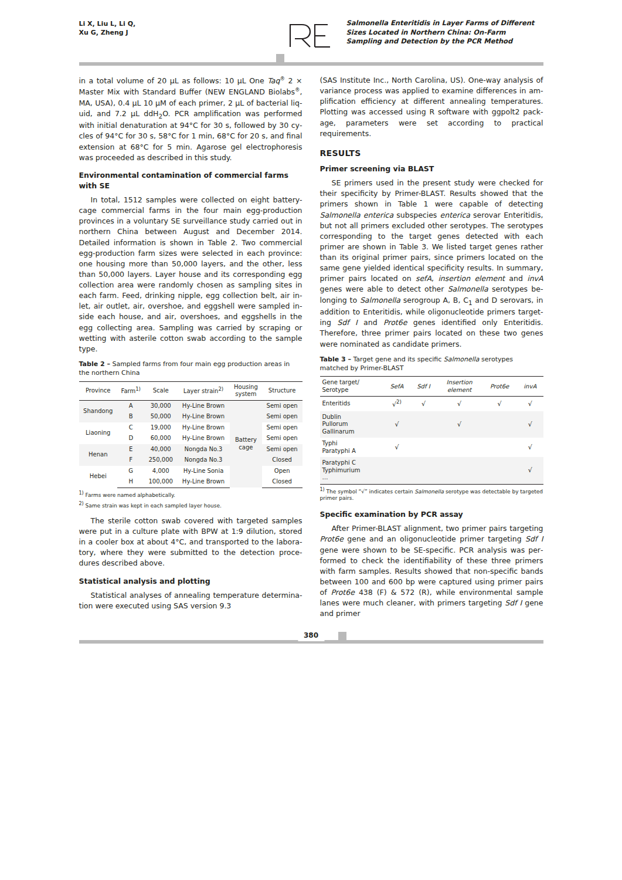Li X, Liu L, Li Q,
Xu G, Zheng J
Salmonella Enteritidis in Layer Farms of Different Sizes Located in Northern China: On-Farm Sampling and Detection by the PCR Method
in a total volume of 20 µL as follows: 10 µL One Taq® 2 × Master Mix with Standard Buffer (NEW ENGLAND Biolabs®, MA, USA), 0.4 µL 10 µM of each primer, 2 µL of bacterial liquid, and 7.2 µL ddH2O. PCR amplification was performed with initial denaturation at 94°C for 30 s, followed by 30 cycles of 94°C for 30 s, 58°C for 1 min, 68°C for 20 s, and final extension at 68°C for 5 min. Agarose gel electrophoresis was proceeded as described in this study.
Environmental contamination of commercial farms with SE
In total, 1512 samples were collected on eight battery-cage commercial farms in the four main egg-production provinces in a voluntary SE surveillance study carried out in northern China between August and December 2014. Detailed information is shown in Table 2. Two commercial egg-production farm sizes were selected in each province: one housing more than 50,000 layers, and the other, less than 50,000 layers. Layer house and its corresponding egg collection area were randomly chosen as sampling sites in each farm. Feed, drinking nipple, egg collection belt, air inlet, air outlet, air, overshoe, and eggshell were sampled inside each house, and air, overshoes, and eggshells in the egg collecting area. Sampling was carried by scraping or wetting with asterile cotton swab according to the sample type.
Table 2 – Sampled farms from four main egg production areas in the northern China
| Province | Farm 1) | Scale | Layer strain 2) | Housing system | Structure |
| --- | --- | --- | --- | --- | --- |
| Shandong | A | 30,000 | Hy-Line Brown | Battery cage | Semi open |
| B | 50,000 | Hy-Line Brown | Semi open |
| Liaoning | C | 19,000 | Hy-Line Brown | Semi open |
| D | 60,000 | Hy-Line Brown | Semi open |
| Henan | E | 40,000 | Nongda No.3 | Semi open |
| F | 250,000 | Nongda No.3 | Closed |
| Hebei | G | 4,000 | Hy-Line Sonia | Open |
| H | 100,000 | Hy-Line Brown | Closed |
1) Farms were named alphabetically.
2) Same strain was kept in each sampled layer house.
The sterile cotton swab covered with targeted samples were put in a culture plate with BPW at 1:9 dilution, stored in a cooler box at about 4°C, and transported to the laboratory, where they were submitted to the detection procedures described above.
Statistical analysis and plotting
Statistical analyses of annealing temperature determination were executed using SAS version 9.3
(SAS Institute Inc., North Carolina, US). One-way analysis of variance process was applied to examine differences in amplification efficiency at different annealing temperatures. Plotting was accessed using R software with ggpolt2 package, parameters were set according to practical requirements.
RESULTS
Primer screening via BLAST
SE primers used in the present study were checked for their specificity by Primer-BLAST. Results showed that the primers shown in Table 1 were capable of detecting Salmonella enterica subspecies enterica serovar Enteritidis, but not all primers excluded other serotypes. The serotypes corresponding to the target genes detected with each primer are shown in Table 3. We listed target genes rather than its original primer pairs, since primers located on the same gene yielded identical specificity results. In summary, primer pairs located on sefA, insertion element and invA genes were able to detect other Salmonella serotypes belonging to Salmonella serogroup A, B, C1 and D serovars, in addition to Enteritidis, while oligonucleotide primers targeting Sdf I and Prot6e genes identified only Enteritidis. Therefore, three primer pairs located on these two genes were nominated as candidate primers.
Table 3 – Target gene and its specific Salmonella serotypes matched by Primer-BLAST
| Gene target/ Serotype | SefA | Sdf I | Insertion element | Prot6e | invA |
| --- | --- | --- | --- | --- | --- |
| Enteritids | √ 2) | √ | √ | √ | √ |
| Dublin Pullorum Gallinarum | √ | | √ | | √ |
| Typhi Paratyphi A | √ | | | | √ |
| Paratyphi C Typhimurium … | | | | | √ |
1) The symbol “√” indicates certain Salmonella serotype was detectable by targeted primer pairs.
Specific examination by PCR assay
After Primer-BLAST alignment, two primer pairs targeting Prot6e gene and an oligonucleotide primer targeting Sdf I gene were shown to be SE-specific. PCR analysis was performed to check the identifiability of these three primers with farm samples. Results showed that non-specific bands between 100 and 600 bp were captured using primer pairs of Prot6e 438 (F) & 572 (R), while environmental sample lanes were much cleaner, with primers targeting Sdf I gene and primer
380